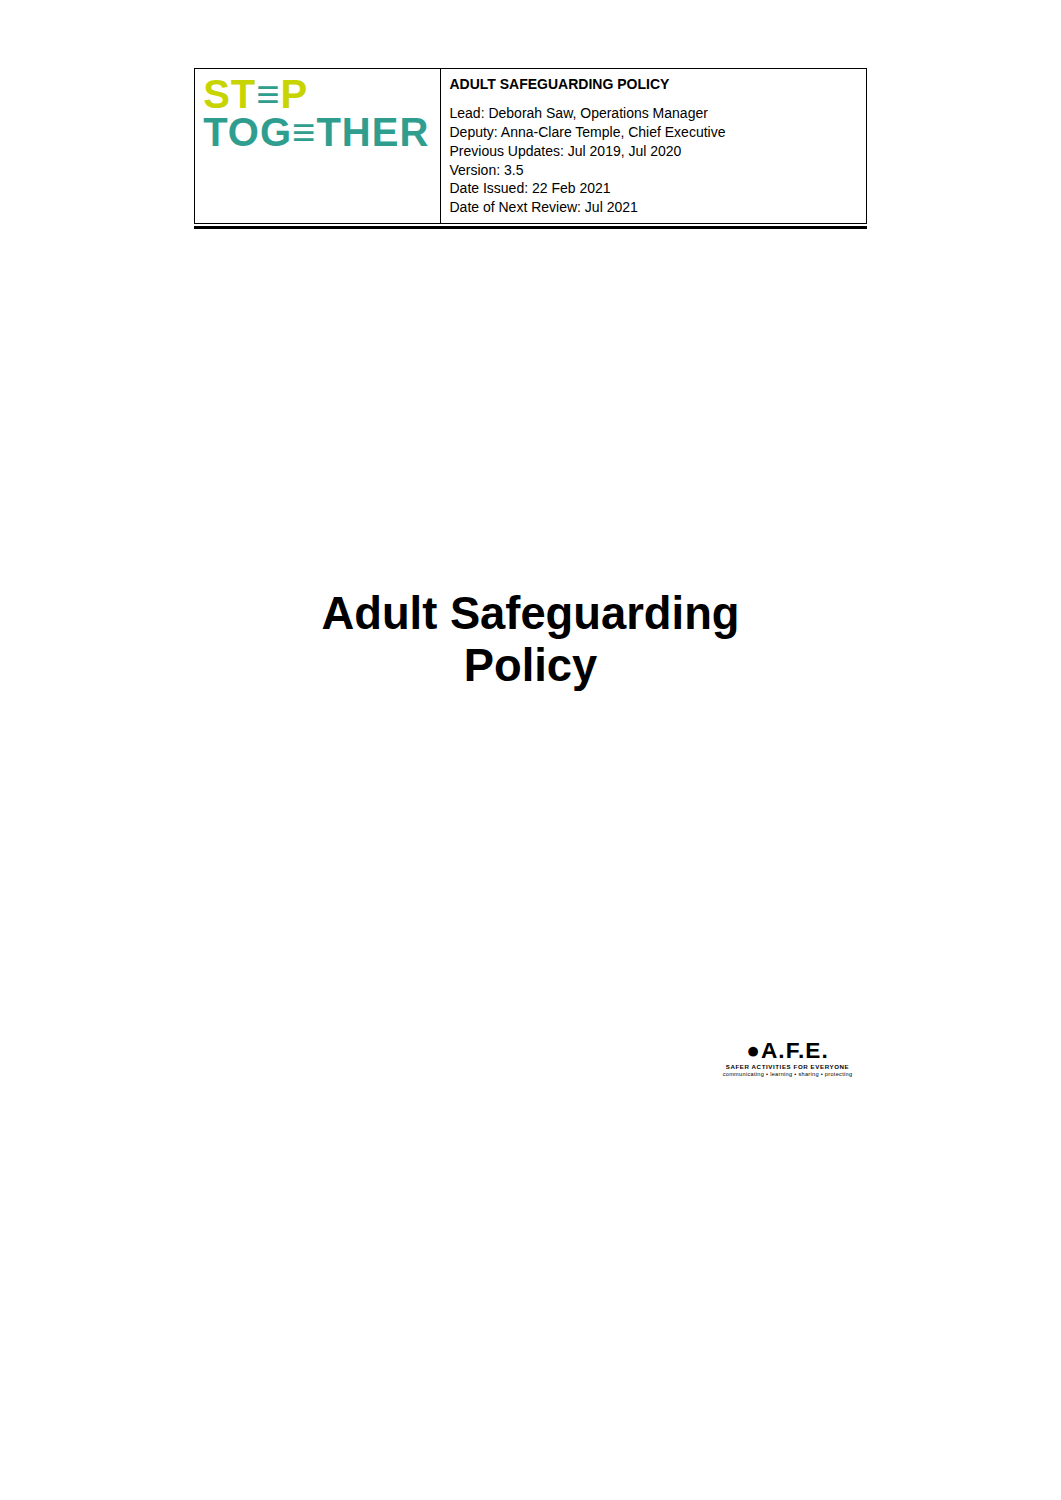| ST ≡ P TOG ≡ THER | ADULT SAFEGUARDING POLICY Lead: Deborah Saw, Operations Manager Deputy: Anna-Clare Temple, Chief Executive Previous Updates: Jul 2019, Jul 2020 Version: 3.5 Date Issued: 22 Feb 2021 Date of Next Review: Jul 2021 |
Adult Safeguarding
Policy
●A.F.E.
SAFER ACTIVITIES FOR EVERYONE
communicating • learning • sharing • protecting